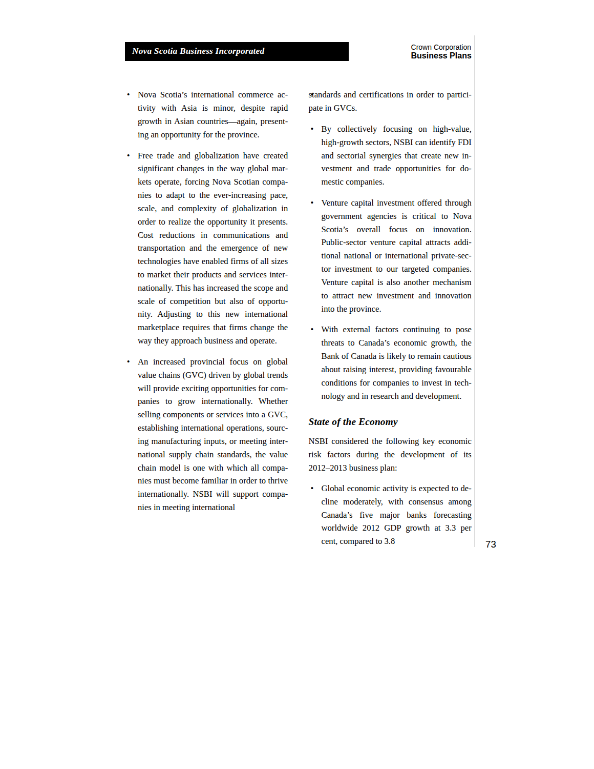Nova Scotia Business Incorporated
Crown Corporation
Business Plans
Nova Scotia’s international commerce activity with Asia is minor, despite rapid growth in Asian countries—again, presenting an opportunity for the province.
Free trade and globalization have created significant changes in the way global markets operate, forcing Nova Scotian companies to adapt to the ever-increasing pace, scale, and complexity of globalization in order to realize the opportunity it presents. Cost reductions in communications and transportation and the emergence of new technologies have enabled firms of all sizes to market their products and services internationally. This has increased the scope and scale of competition but also of opportunity. Adjusting to this new international marketplace requires that firms change the way they approach business and operate.
An increased provincial focus on global value chains (GVC) driven by global trends will provide exciting opportunities for companies to grow internationally. Whether selling components or services into a GVC, establishing international operations, sourcing manufacturing inputs, or meeting international supply chain standards, the value chain model is one with which all companies must become familiar in order to thrive internationally. NSBI will support companies in meeting international
standards and certifications in order to participate in GVCs.
By collectively focusing on high-value, high-growth sectors, NSBI can identify FDI and sectorial synergies that create new investment and trade opportunities for domestic companies.
Venture capital investment offered through government agencies is critical to Nova Scotia’s overall focus on innovation. Public-sector venture capital attracts additional national or international private-sector investment to our targeted companies. Venture capital is also another mechanism to attract new investment and innovation into the province.
With external factors continuing to pose threats to Canada’s economic growth, the Bank of Canada is likely to remain cautious about raising interest, providing favourable conditions for companies to invest in technology and in research and development.
State of the Economy
NSBI considered the following key economic risk factors during the development of its 2012–2013 business plan:
Global economic activity is expected to decline moderately, with consensus among Canada’s five major banks forecasting worldwide 2012 GDP growth at 3.3 per cent, compared to 3.8
73